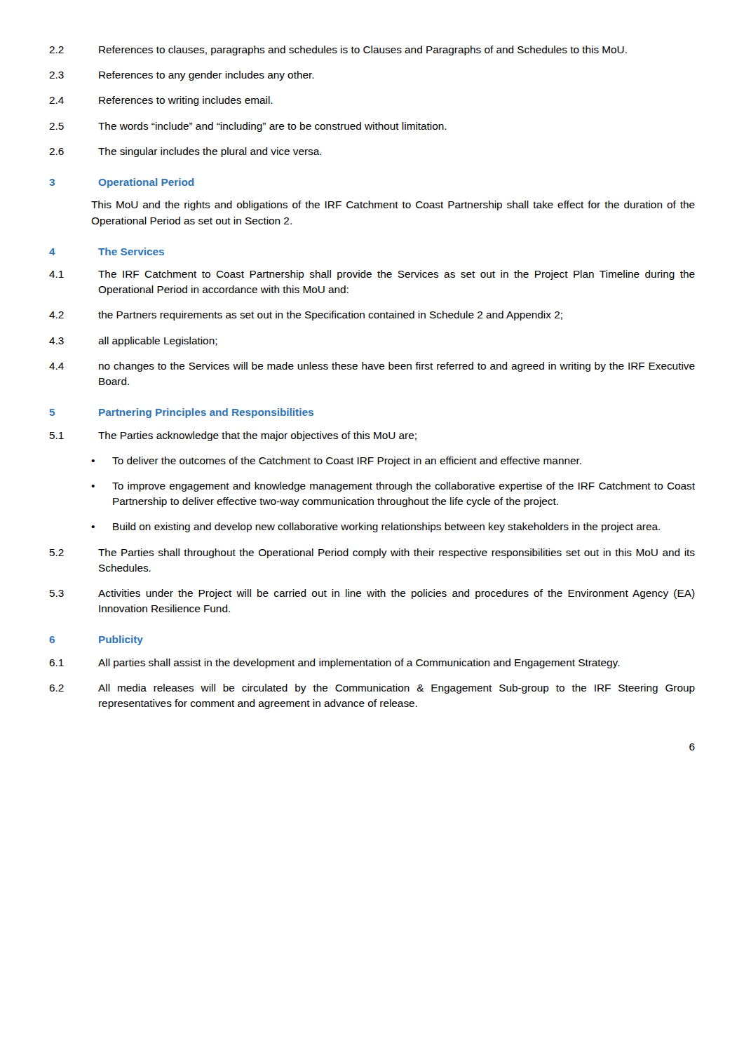2.2
References to clauses, paragraphs and schedules is to Clauses and Paragraphs of and Schedules to this MoU.
2.3
References to any gender includes any other.
2.4
References to writing includes email.
2.5
The words “include” and “including” are to be construed without limitation.
2.6
The singular includes the plural and vice versa.
3 Operational Period
This MoU and the rights and obligations of the IRF Catchment to Coast Partnership shall take effect for the duration of the Operational Period as set out in Section 2.
4 The Services
4.1
The IRF Catchment to Coast Partnership shall provide the Services as set out in the Project Plan Timeline during the Operational Period in accordance with this MoU and:
4.2
the Partners requirements as set out in the Specification contained in Schedule 2 and Appendix 2;
4.3
all applicable Legislation;
4.4
no changes to the Services will be made unless these have been first referred to and agreed in writing by the IRF Executive Board.
5 Partnering Principles and Responsibilities
5.1
The Parties acknowledge that the major objectives of this MoU are;
•To deliver the outcomes of the Catchment to Coast IRF Project in an efficient and effective manner.
•To improve engagement and knowledge management through the collaborative expertise of the IRF Catchment to Coast Partnership to deliver effective two-way communication throughout the life cycle of the project.
•Build on existing and develop new collaborative working relationships between key stakeholders in the project area.
5.2
The Parties shall throughout the Operational Period comply with their respective responsibilities set out in this MoU and its Schedules.
5.3
Activities under the Project will be carried out in line with the policies and procedures of the Environment Agency (EA) Innovation Resilience Fund.
6 Publicity
6.1
All parties shall assist in the development and implementation of a Communication and Engagement Strategy.
6.2
All media releases will be circulated by the Communication & Engagement Sub-group to the IRF Steering Group representatives for comment and agreement in advance of release.
6